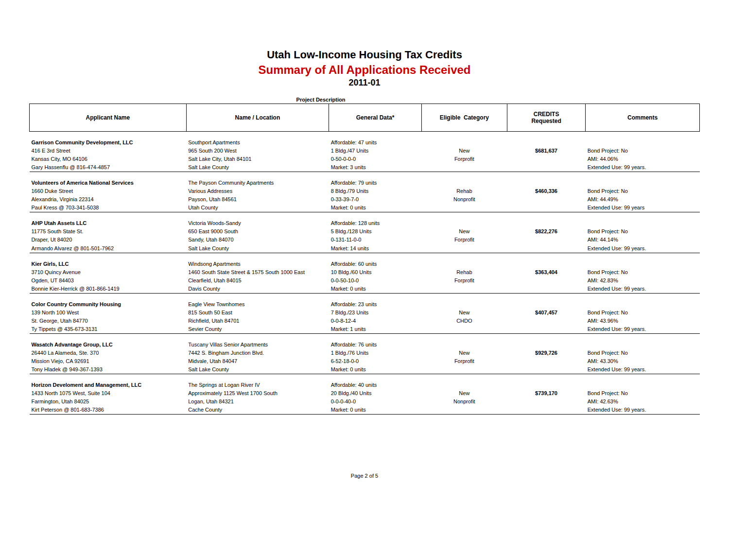Utah Low-Income Housing Tax Credits
Summary of All Applications Received
2011-01
Project Description
| Applicant Name | Name / Location | General Data* | Eligible Category | CREDITS Requested | Comments |
| --- | --- | --- | --- | --- | --- |
| Garrison Community Development, LLC | Southport Apartments | Affordable: 47 units | | | |
| 416 E 3rd Street | 965 South 200 West | 1 Bldg./47 Units | New | $681,637 | Bond Project: No |
| Kansas City, MO 64106 | Salt Lake City, Utah 84101 | 0-50-0-0-0 | Forprofit | | AMI: 44.06% |
| Gary Hassenflu @ 816-474-4857 | Salt Lake County | Market: 3 units | | | Extended Use: 99 years. |
| Volunteers of America National Services | The Payson Community Apartments | Affordable: 79 units | | | |
| 1660 Duke Street | Various Addresses | 8 Bldg./79 Units | Rehab | $460,336 | Bond Project: No |
| Alexandria, Virginia 22314 | Payson, Utah 84561 | 0-33-39-7-0 | Nonprofit | | AMI: 44.49% |
| Paul Kress @ 703-341-5038 | Utah County | Market: 0 units | | | Extended Use: 99 years |
| AHP Utah Assets LLC | Victoria Woods-Sandy | Affordable: 128 units | | | |
| 11775 South State St. | 650 East 9000 South | 5 Bldg./128 Units | New | $822,276 | Bond Project: No |
| Draper, Ut 84020 | Sandy, Utah 84070 | 0-131-11-0-0 | Forprofit | | AMI: 44.14% |
| Armando Alvarez @ 801-501-7962 | Salt Lake County | Market: 14 units | | | Extended Use: 99 years. |
| Kier Girls, LLC | Windsong Apartments | Affordable: 60 units | | | |
| 3710 Quincy Avenue | 1460 South State Street & 1575 South 1000 East | 10 Bldg./60 Units | Rehab | $363,404 | Bond Project: No |
| Ogden, UT 84403 | Clearfield, Utah 84015 | 0-0-50-10-0 | Forprofit | | AMI: 42.83% |
| Bonnie Kier-Herrick @ 801-866-1419 | Davis County | Market: 0 units | | | Extended Use: 99 years. |
| Color Country Community Housing | Eagle View Townhomes | Affordable: 23 units | | | |
| 139 North 100 West | 815 South 50 East | 7 Bldg./23 Units | New | $407,457 | Bond Project: No |
| St. George, Utah 84770 | Richfield, Utah 84701 | 0-0-8-12-4 | CHDO | | AMI: 43.96% |
| Ty Tippets @ 435-673-3131 | Sevier County | Market: 1 units | | | Extended Use: 99 years. |
| Wasatch Advantage Group, LLC | Tuscany Villas Senior Apartments | Affordable: 76 units | | | |
| 26440 La Alameda, Ste. 370 | 7442 S. Bingham Junction Blvd. | 1 Bldg./76 Units | New | $929,726 | Bond Project: No |
| Mission Viejo, CA 92691 | Midvale, Utah 84047 | 6-52-18-0-0 | Forprofit | | AMI: 43.30% |
| Tony Hladek @ 949-367-1393 | Salt Lake County | Market: 0 units | | | Extended Use: 99 years. |
| Horizon Develoment and Management, LLC | The Springs at Logan River IV | Affordable: 40 units | | | |
| 1433 North 1075 West, Suite 104 | Approximately 1125 West 1700 South | 20 Bldg./40 Units | New | $739,170 | Bond Project: No |
| Farmington, Utah 84025 | Logan, Utah 84321 | 0-0-0-40-0 | Nonprofit | | AMI: 42.63% |
| Kirt Peterson @ 801-683-7386 | Cache County | Market: 0 units | | | Extended Use: 99 years. |
Page 2 of 5